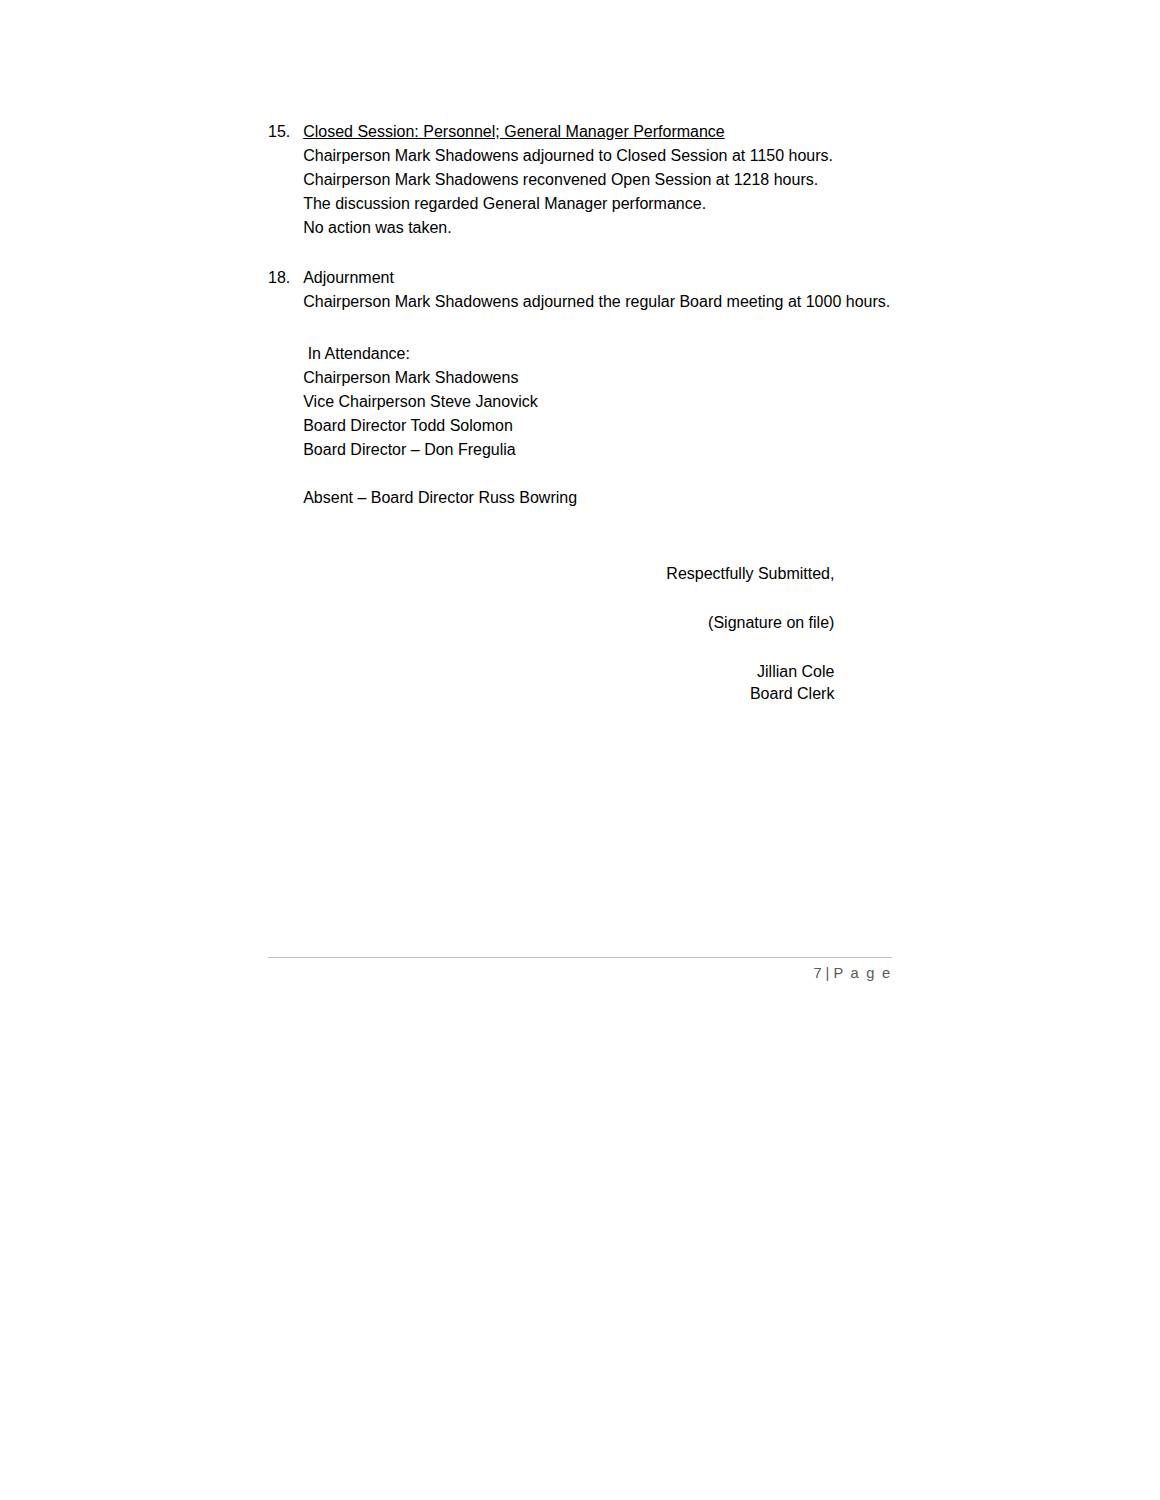15. Closed Session: Personnel; General Manager Performance Chairperson Mark Shadowens adjourned to Closed Session at 1150 hours. Chairperson Mark Shadowens reconvened Open Session at 1218 hours. The discussion regarded General Manager performance. No action was taken.
18. Adjournment Chairperson Mark Shadowens adjourned the regular Board meeting at 1000 hours.
In Attendance: Chairperson Mark Shadowens Vice Chairperson Steve Janovick Board Director Todd Solomon Board Director – Don Fregulia Absent – Board Director Russ Bowring
Respectfully Submitted,
(Signature on file)
Jillian Cole
Board Clerk
7 | P a g e